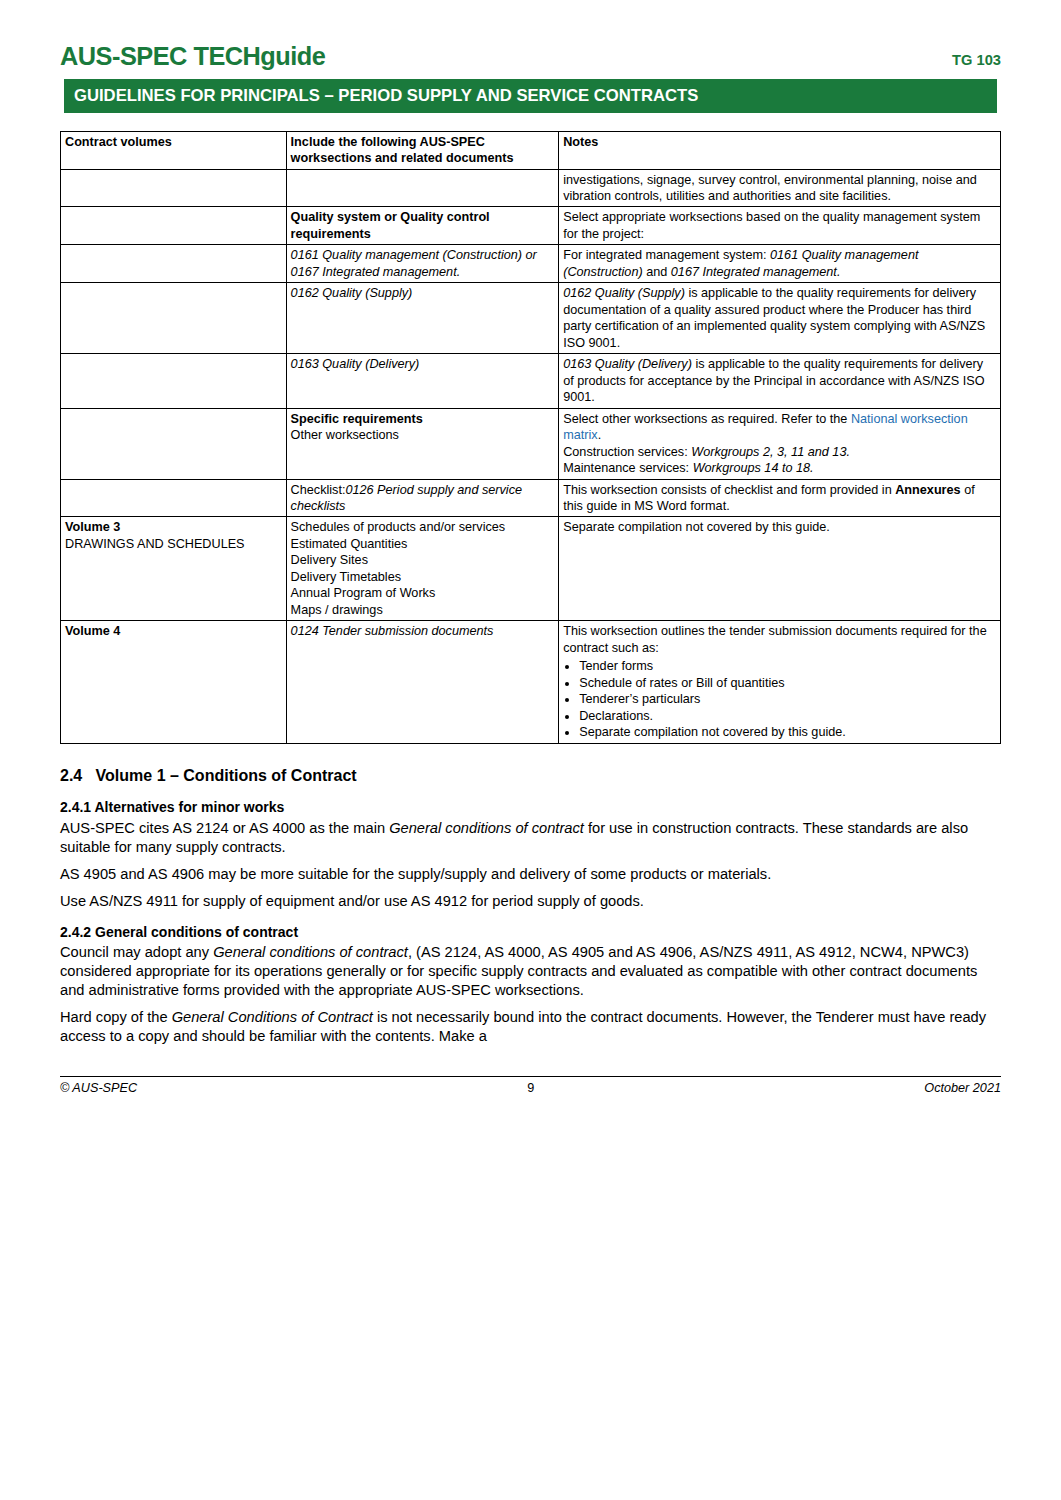AUS-SPEC TECHguide
TG 103
GUIDELINES FOR PRINCIPALS – PERIOD SUPPLY AND SERVICE CONTRACTS
| Contract volumes | Include the following AUS-SPEC worksections and related documents | Notes |
| --- | --- | --- |
| | | investigations, signage, survey control, environmental planning, noise and vibration controls, utilities and authorities and site facilities. |
| | Quality system or Quality control requirements | Select appropriate worksections based on the quality management system for the project: |
| | 0161 Quality management (Construction) or 0167 Integrated management. | For integrated management system: 0161 Quality management (Construction) and 0167 Integrated management. |
| | 0162 Quality (Supply) | 0162 Quality (Supply) is applicable to the quality requirements for delivery documentation of a quality assured product where the Producer has third party certification of an implemented quality system complying with AS/NZS ISO 9001. |
| | 0163 Quality (Delivery) | 0163 Quality (Delivery) is applicable to the quality requirements for delivery of products for acceptance by the Principal in accordance with AS/NZS ISO 9001. |
| | Specific requirements Other worksections | Select other worksections as required. Refer to the National worksection matrix . Construction services: Workgroups 2, 3, 11 and 13. Maintenance services: Workgroups 14 to 18. |
| | Checklist: 0126 Period supply and service checklists | This worksection consists of checklist and form provided in Annexures of this guide in MS Word format. |
| Volume 3 DRAWINGS AND SCHEDULES | Schedules of products and/or services Estimated Quantities Delivery Sites Delivery Timetables Annual Program of Works Maps / drawings | Separate compilation not covered by this guide. |
| Volume 4 | 0124 Tender submission documents | This worksection outlines the tender submission documents required for the contract such as: Tender forms Schedule of rates or Bill of quantities Tenderer’s particulars Declarations. Separate compilation not covered by this guide. |
2.4 Volume 1 – Conditions of Contract
2.4.1 Alternatives for minor works
AUS-SPEC cites AS 2124 or AS 4000 as the main General conditions of contract for use in construction contracts. These standards are also suitable for many supply contracts.
AS 4905 and AS 4906 may be more suitable for the supply/supply and delivery of some products or materials.
Use AS/NZS 4911 for supply of equipment and/or use AS 4912 for period supply of goods.
2.4.2 General conditions of contract
Council may adopt any General conditions of contract, (AS 2124, AS 4000, AS 4905 and AS 4906, AS/NZS 4911, AS 4912, NCW4, NPWC3) considered appropriate for its operations generally or for specific supply contracts and evaluated as compatible with other contract documents and administrative forms provided with the appropriate AUS-SPEC worksections.
Hard copy of the General Conditions of Contract is not necessarily bound into the contract documents. However, the Tenderer must have ready access to a copy and should be familiar with the contents. Make a
© AUS-SPEC
9
October 2021